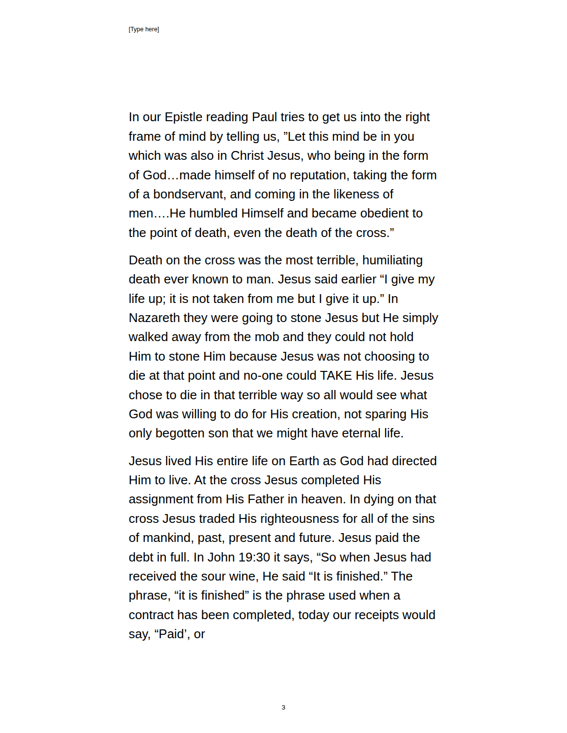[Type here]
In our Epistle reading Paul tries to get us into the right frame of mind by telling us, ”Let this mind be in you which was also in Christ Jesus, who being in the form of God…made himself of no reputation, taking the form of a bondservant, and coming in the likeness of men….He humbled Himself and became obedient to the point of death, even the death of the cross.”
Death on the cross was the most terrible, humiliating death ever known to man. Jesus said earlier “I give my life up; it is not taken from me but I give it up.” In Nazareth they were going to stone Jesus but He simply walked away from the mob and they could not hold Him to stone Him because Jesus was not choosing to die at that point and no-one could TAKE His life. Jesus chose to die in that terrible way so all would see what God was willing to do for His creation, not sparing His only begotten son that we might have eternal life.
Jesus lived His entire life on Earth as God had directed Him to live. At the cross Jesus completed His assignment from His Father in heaven. In dying on that cross Jesus traded His righteousness for all of the sins of mankind, past, present and future. Jesus paid the debt in full. In John 19:30 it says, “So when Jesus had received the sour wine, He said “It is finished.” The phrase, “it is finished” is the phrase used when a contract has been completed, today our receipts would say, “Paid’, or
3